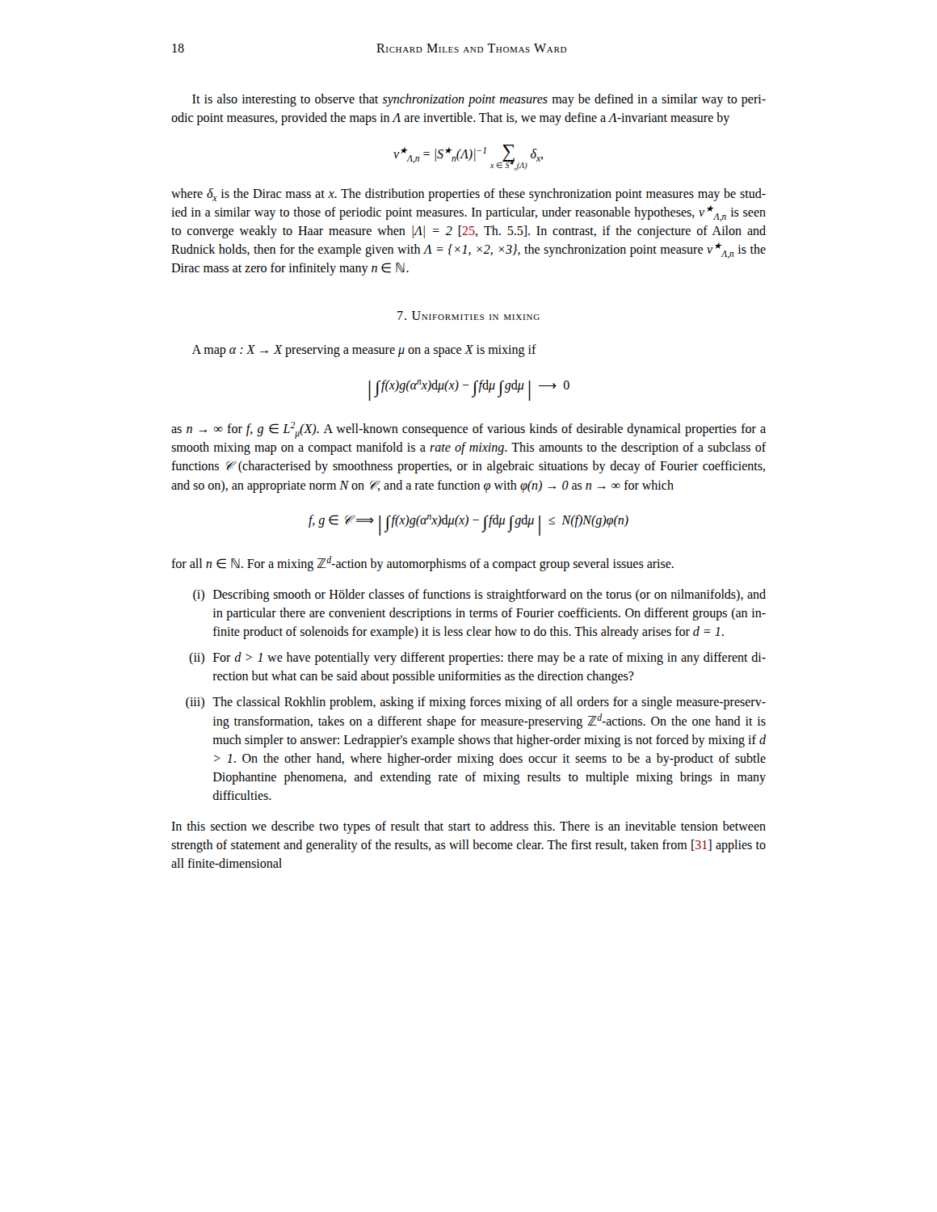18 Richard Miles and Thomas Ward
It is also interesting to observe that synchronization point measures may be defined in a similar way to periodic point measures, provided the maps in Λ are invertible. That is, we may define a Λ-invariant measure by
ν★Λ,n = |S★n(Λ)|−1 ∑x ∈ S★n(Λ) δx,
where δx is the Dirac mass at x. The distribution properties of these synchronization point measures may be studied in a similar way to those of periodic point measures. In particular, under reasonable hypotheses, ν★Λ,n is seen to converge weakly to Haar measure when |Λ| = 2 [25, Th. 5.5]. In contrast, if the conjecture of Ailon and Rudnick holds, then for the example given with Λ = {×1, ×2, ×3}, the synchronization point measure ν★Λ,n is the Dirac mass at zero for infinitely many n ∈ ℕ.
7. Uniformities in mixing
A map α : X → X preserving a measure μ on a space X is mixing if
| ∫f(x)g(αnx) dμ(x) − ∫fdμ ∫gdμ | ⟶ 0
as n → ∞ for f, g ∈ L2μ(X). A well-known consequence of various kinds of desirable dynamical properties for a smooth mixing map on a compact manifold is a rate of mixing. This amounts to the description of a subclass of functions 𝒞 (characterised by smoothness properties, or in algebraic situations by decay of Fourier coefficients, and so on), an appropriate norm N on 𝒞, and a rate function φ with φ(n) → 0 as n → ∞ for which
f, g ∈ 𝒞 ⟹ | ∫f(x)g(αnx) dμ(x) − ∫fdμ ∫gdμ | ≤ N(f)N(g)φ(n)
for all n ∈ ℕ. For a mixing ℤd-action by automorphisms of a compact group several issues arise.
(i) Describing smooth or Hölder classes of functions is straightforward on the torus (or on nilmanifolds), and in particular there are convenient descriptions in terms of Fourier coefficients. On different groups (an infinite product of solenoids for example) it is less clear how to do this. This already arises for d = 1.
(ii) For d > 1 we have potentially very different properties: there may be a rate of mixing in any different direction but what can be said about possible uniformities as the direction changes?
(iii) The classical Rokhlin problem, asking if mixing forces mixing of all orders for a single measure-preserving transformation, takes on a different shape for measure-preserving ℤd-actions. On the one hand it is much simpler to answer: Ledrappier's example shows that higher-order mixing is not forced by mixing if d > 1. On the other hand, where higher-order mixing does occur it seems to be a by-product of subtle Diophantine phenomena, and extending rate of mixing results to multiple mixing brings in many difficulties.
In this section we describe two types of result that start to address this. There is an inevitable tension between strength of statement and generality of the results, as will become clear. The first result, taken from [31] applies to all finite-dimensional